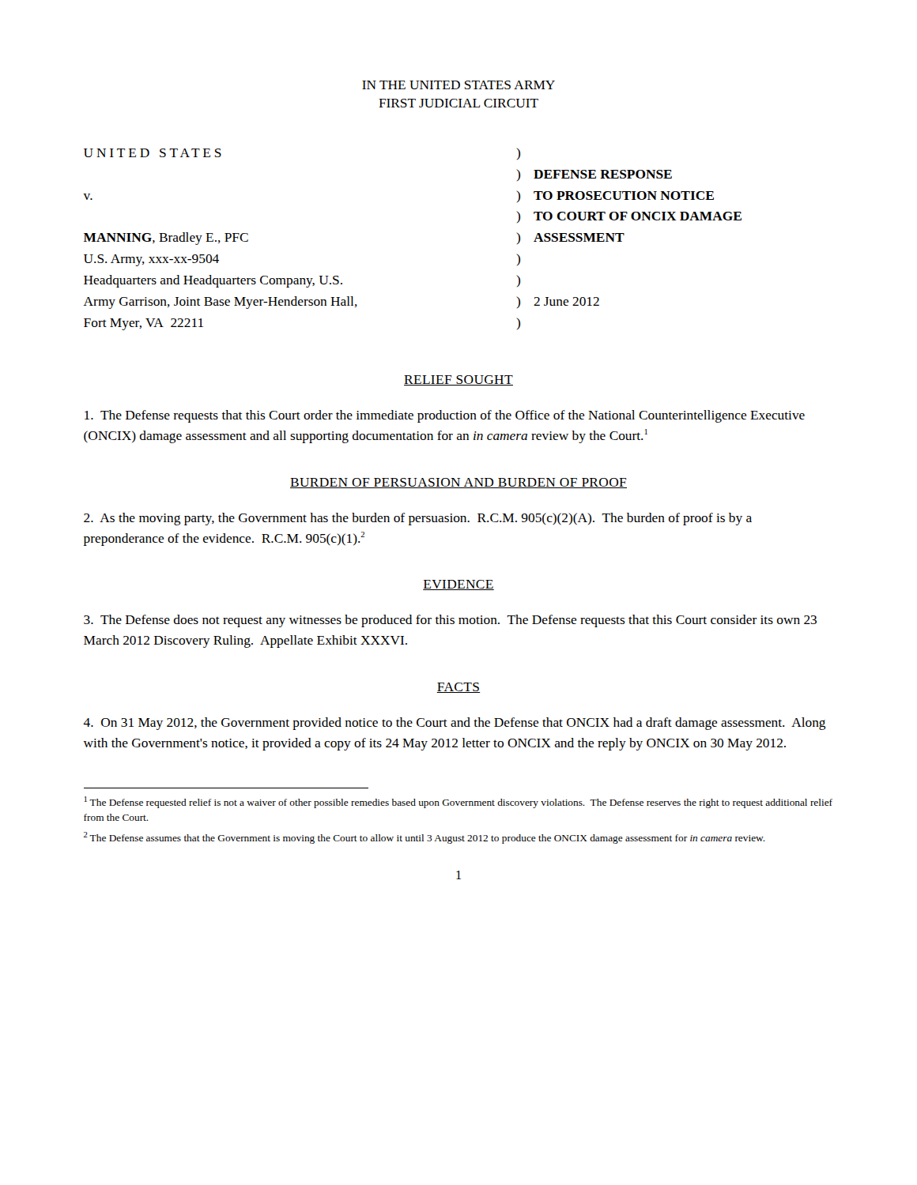IN THE UNITED STATES ARMY
FIRST JUDICIAL CIRCUIT
| UNITED STATES | ) | |
| | ) | DEFENSE RESPONSE |
| v. | ) | TO PROSECUTION NOTICE |
| | ) | TO COURT OF ONCIX DAMAGE |
| MANNING , Bradley E., PFC | ) | ASSESSMENT |
| U.S. Army, xxx-xx-9504 | ) | |
| Headquarters and Headquarters Company, U.S. | ) | |
| Army Garrison, Joint Base Myer-Henderson Hall, | ) | 2 June 2012 |
| Fort Myer, VA 22211 | ) | |
RELIEF SOUGHT
1. The Defense requests that this Court order the immediate production of the Office of the National Counterintelligence Executive (ONCIX) damage assessment and all supporting documentation for an in camera review by the Court.1
BURDEN OF PERSUASION AND BURDEN OF PROOF
2. As the moving party, the Government has the burden of persuasion. R.C.M. 905(c)(2)(A). The burden of proof is by a preponderance of the evidence. R.C.M. 905(c)(1).2
EVIDENCE
3. The Defense does not request any witnesses be produced for this motion. The Defense requests that this Court consider its own 23 March 2012 Discovery Ruling. Appellate Exhibit XXXVI.
FACTS
4. On 31 May 2012, the Government provided notice to the Court and the Defense that ONCIX had a draft damage assessment. Along with the Government's notice, it provided a copy of its 24 May 2012 letter to ONCIX and the reply by ONCIX on 30 May 2012.
1 The Defense requested relief is not a waiver of other possible remedies based upon Government discovery violations. The Defense reserves the right to request additional relief from the Court.
2 The Defense assumes that the Government is moving the Court to allow it until 3 August 2012 to produce the ONCIX damage assessment for in camera review.
1